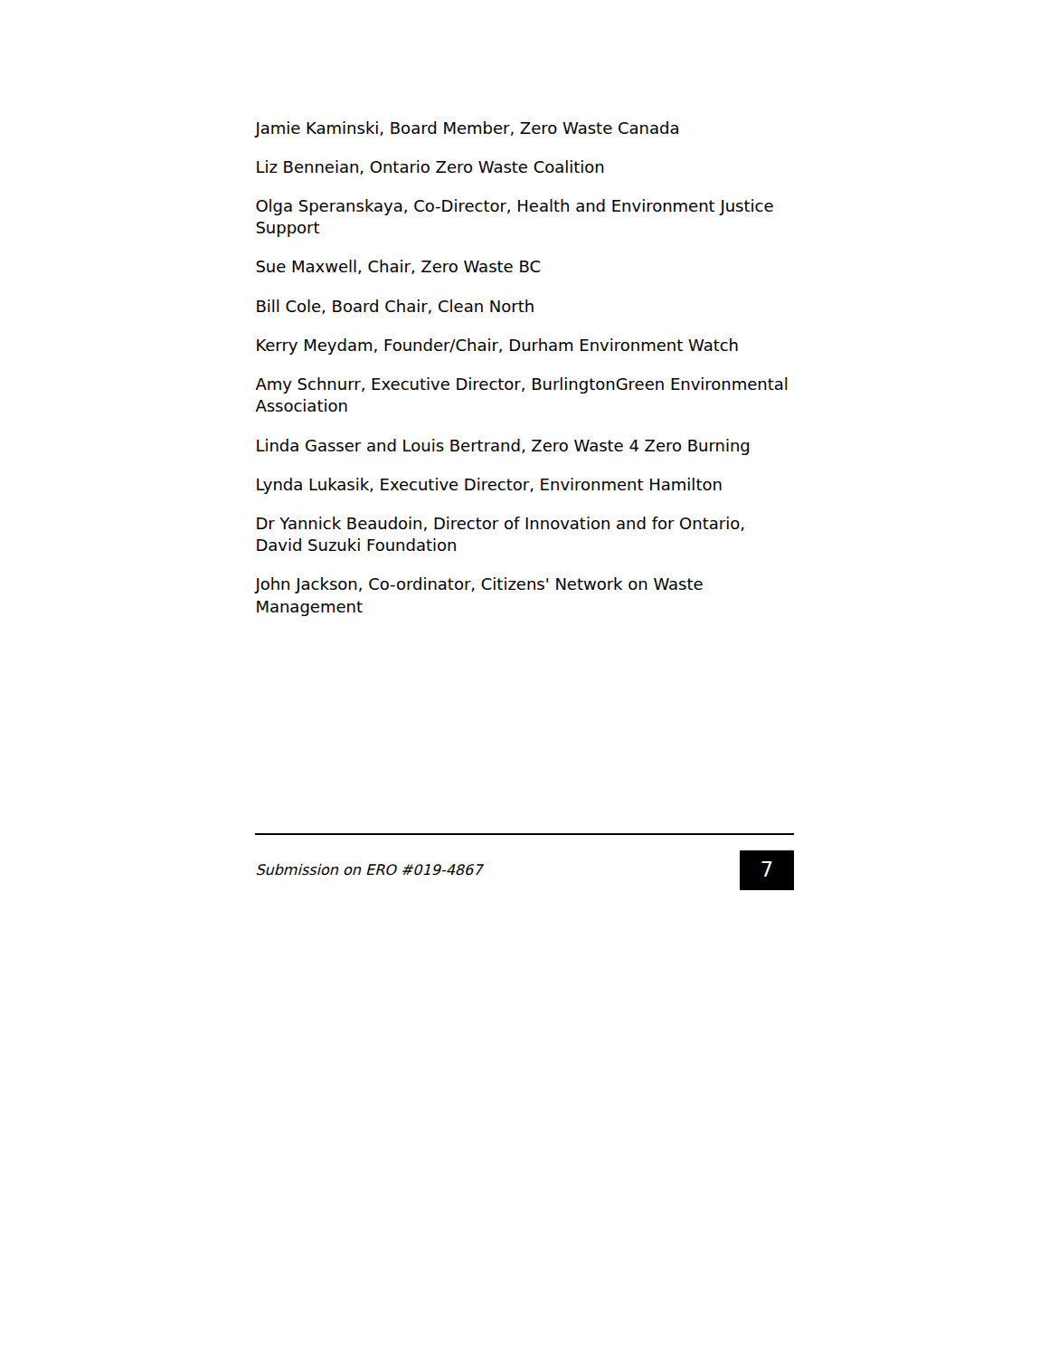Jamie Kaminski, Board Member, Zero Waste Canada
Liz Benneian, Ontario Zero Waste Coalition
Olga Speranskaya, Co-Director, Health and Environment Justice Support
Sue Maxwell, Chair, Zero Waste BC
Bill Cole, Board Chair, Clean North
Kerry Meydam, Founder/Chair, Durham Environment Watch
Amy Schnurr, Executive Director, BurlingtonGreen Environmental Association
Linda Gasser and Louis Bertrand, Zero Waste 4 Zero Burning
Lynda Lukasik, Executive Director, Environment Hamilton
Dr Yannick Beaudoin, Director of Innovation and for Ontario, David Suzuki Foundation
John Jackson, Co-ordinator, Citizens' Network on Waste Management
Submission on ERO #019-4867
7